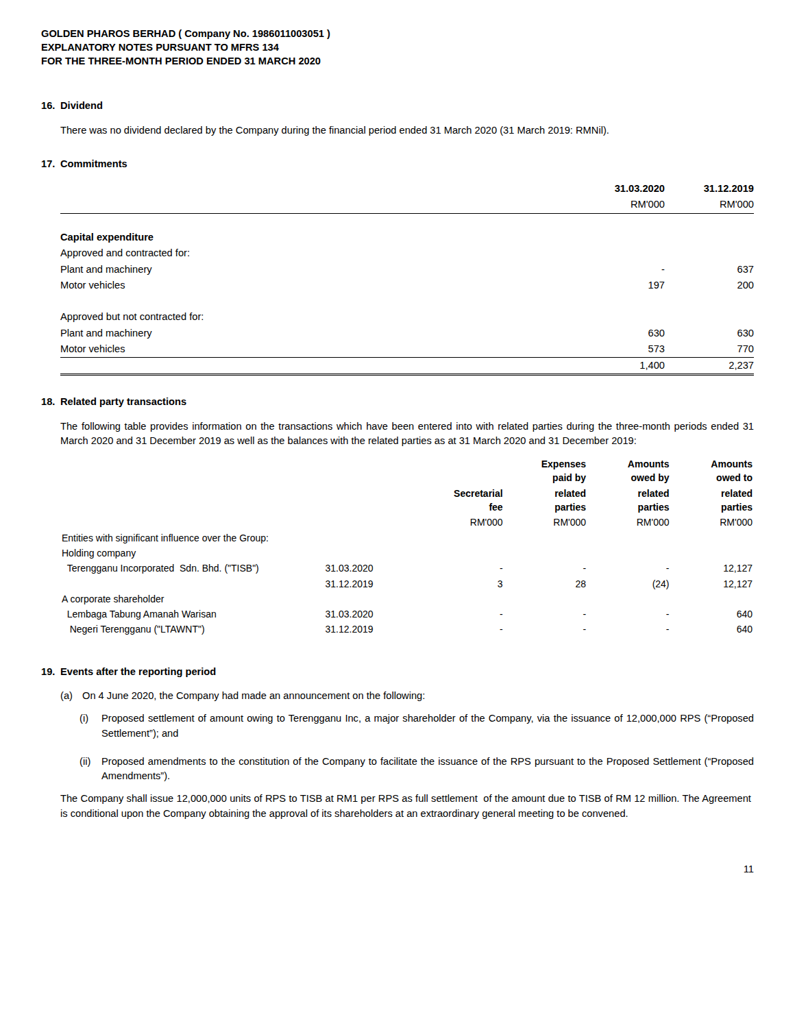GOLDEN PHAROS BERHAD ( Company No. 1986011003051 )
EXPLANATORY NOTES PURSUANT TO MFRS 134
FOR THE THREE-MONTH PERIOD ENDED 31 MARCH 2020
16. Dividend
There was no dividend declared by the Company during the financial period ended 31 March 2020 (31 March 2019: RMNil).
17. Commitments
| | 31.03.2020 | 31.12.2019 |
| | RM'000 | RM'000 |
| Capital expenditure | | |
| Approved and contracted for: | | |
| Plant and machinery | - | 637 |
| Motor vehicles | 197 | 200 |
| Approved but not contracted for: | | |
| Plant and machinery | 630 | 630 |
| Motor vehicles | 573 | 770 |
| | 1,400 | 2,237 |
18. Related party transactions
The following table provides information on the transactions which have been entered into with related parties during the three-month periods ended 31 March 2020 and 31 December 2019 as well as the balances with the related parties as at 31 March 2020 and 31 December 2019:
| | | | Expenses paid by | Amounts owed by | Amounts owed to |
| --- | --- | --- | --- | --- | --- |
| | | Secretarial fee | related parties | related parties | related parties |
| | | RM'000 | RM'000 | RM'000 | RM'000 |
| Entities with significant influence over the Group: | | | | | |
| Holding company | | | | | |
| Terengganu Incorporated Sdn. Bhd. ("TISB") | 31.03.2020 | - | - | - | 12,127 |
| | 31.12.2019 | 3 | 28 | (24) | 12,127 |
| A corporate shareholder | | | | | |
| Lembaga Tabung Amanah Warisan | 31.03.2020 | - | - | - | 640 |
| Negeri Terengganu ("LTAWNT") | 31.12.2019 | - | - | - | 640 |
19. Events after the reporting period
(a)
On 4 June 2020, the Company had made an announcement on the following:
(i)
Proposed settlement of amount owing to Terengganu Inc, a major shareholder of the Company, via the issuance of 12,000,000 RPS (“Proposed Settlement”); and
(ii)
Proposed amendments to the constitution of the Company to facilitate the issuance of the RPS pursuant to the Proposed Settlement (“Proposed Amendments”).
The Company shall issue 12,000,000 units of RPS to TISB at RM1 per RPS as full settlement of the amount due to TISB of RM 12 million. The Agreement is conditional upon the Company obtaining the approval of its shareholders at an extraordinary general meeting to be convened.
11